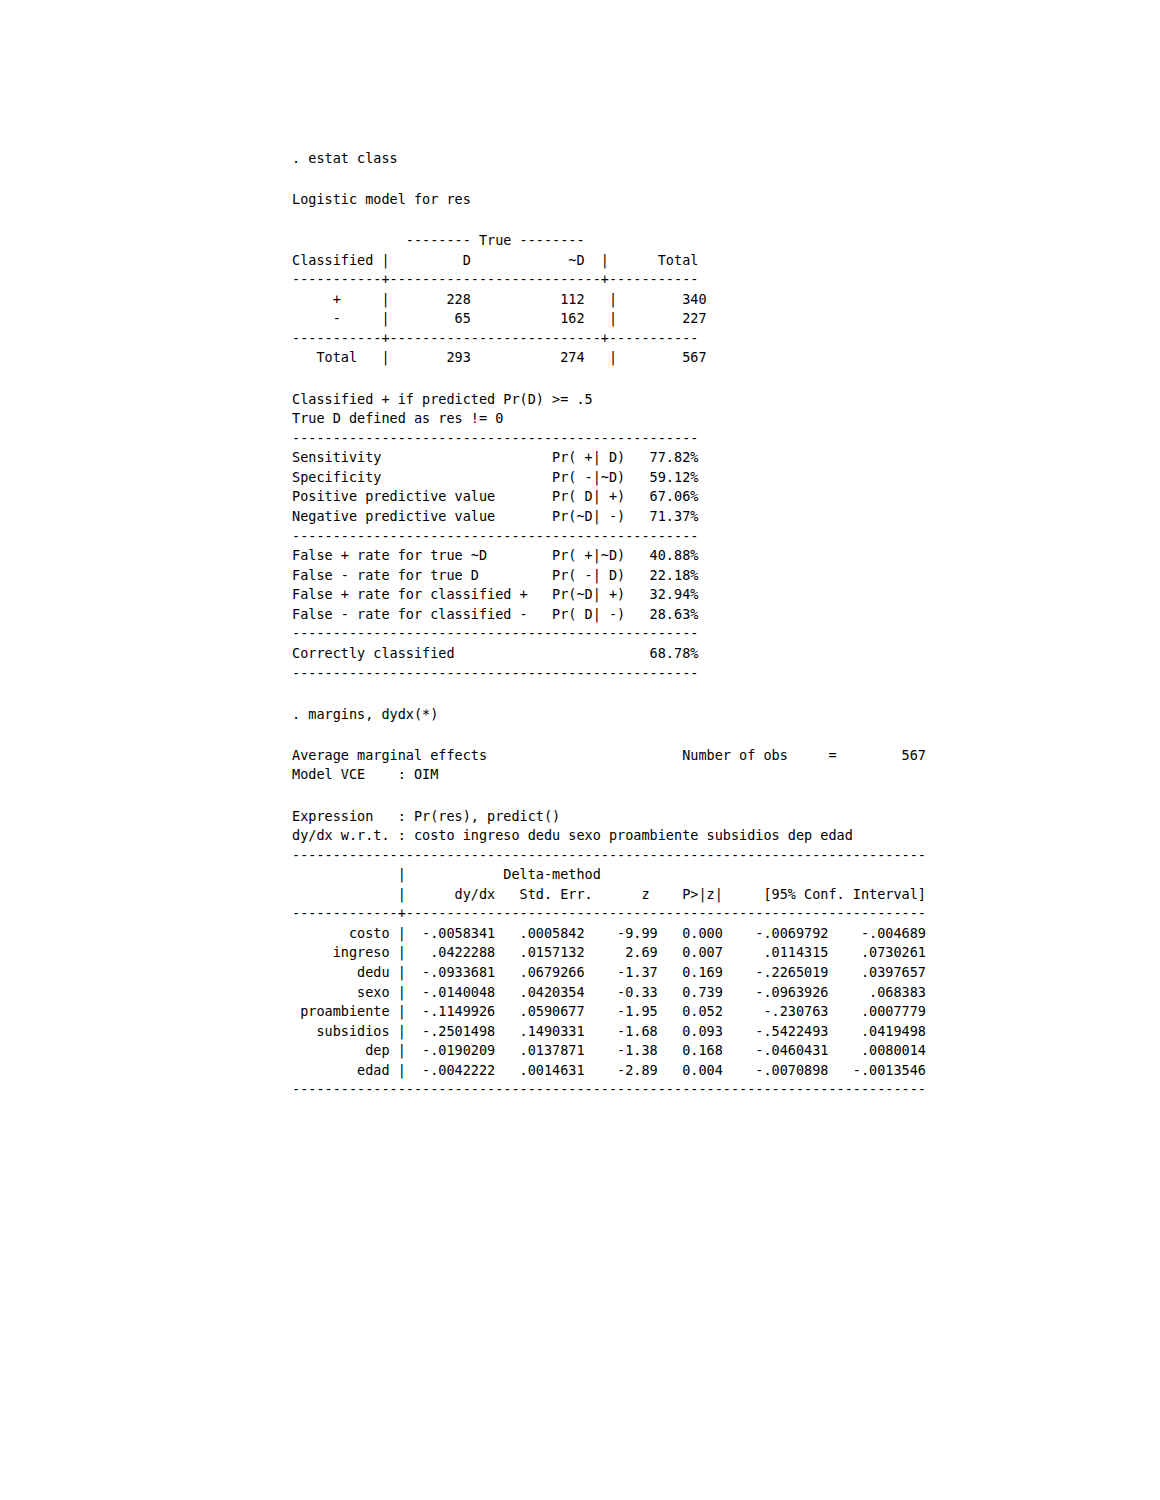. estat class
Logistic model for res
              -------- True --------
Classified |         D            ~D  |      Total
-----------+--------------------------+-----------
     +     |       228           112   |        340
     -     |        65           162   |        227
-----------+--------------------------+-----------
   Total   |       293           274   |        567
Classified + if predicted Pr(D) >= .5
True D defined as res != 0
--------------------------------------------------
Sensitivity                     Pr( +| D)   77.82%
Specificity                     Pr( -|~D)   59.12%
Positive predictive value       Pr( D| +)   67.06%
Negative predictive value       Pr(~D| -)   71.37%
--------------------------------------------------
False + rate for true ~D        Pr( +|~D)   40.88%
False - rate for true D         Pr( -| D)   22.18%
False + rate for classified +   Pr(~D| +)   32.94%
False - rate for classified -   Pr( D| -)   28.63%
--------------------------------------------------
Correctly classified                        68.78%
--------------------------------------------------
. margins, dydx(*)
Average marginal effects                        Number of obs     =        567
Model VCE    : OIM
Expression   : Pr(res), predict()
dy/dx w.r.t. : costo ingreso dedu sexo proambiente subsidios dep edad
------------------------------------------------------------------------------
             |            Delta-method
             |      dy/dx   Std. Err.      z    P>|z|     [95% Conf. Interval]
-------------+----------------------------------------------------------------
       costo |  -.0058341   .0005842    -9.99   0.000    -.0069792    -.004689
     ingreso |   .0422288   .0157132     2.69   0.007     .0114315    .0730261
        dedu |  -.0933681   .0679266    -1.37   0.169    -.2265019    .0397657
        sexo |  -.0140048   .0420354    -0.33   0.739    -.0963926     .068383
 proambiente |  -.1149926   .0590677    -1.95   0.052     -.230763    .0007779
   subsidios |  -.2501498   .1490331    -1.68   0.093    -.5422493    .0419498
         dep |  -.0190209   .0137871    -1.38   0.168    -.0460431    .0080014
        edad |  -.0042222   .0014631    -2.89   0.004    -.0070898   -.0013546
------------------------------------------------------------------------------